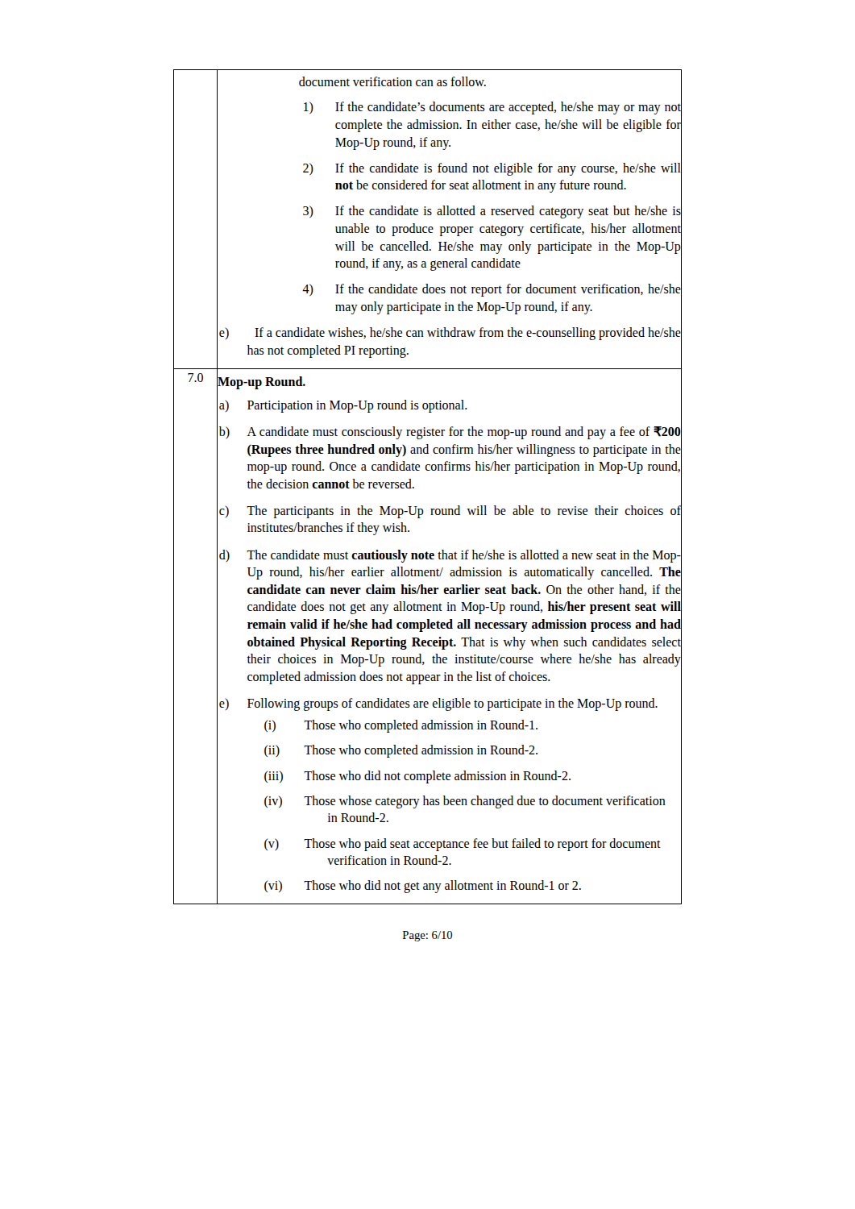| | document verification can as follow. 1) If the candidate’s documents are accepted, he/she may or may not complete the admission. In either case, he/she will be eligible for Mop-Up round, if any. 2) If the candidate is found not eligible for any course, he/she will not be considered for seat allotment in any future round. 3) If the candidate is allotted a reserved category seat but he/she is unable to produce proper category certificate, his/her allotment will be cancelled. He/she may only participate in the Mop-Up round, if any, as a general candidate 4) If the candidate does not report for document verification, he/she may only participate in the Mop-Up round, if any. e) If a candidate wishes, he/she can withdraw from the e-counselling provided he/she has not completed PI reporting. |
| 7.0 | Mop-up Round. a) Participation in Mop-Up round is optional. b) A candidate must consciously register for the mop-up round and pay a fee of ₹200 (Rupees three hundred only) and confirm his/her willingness to participate in the mop-up round. Once a candidate confirms his/her participation in Mop-Up round, the decision cannot be reversed. c) The participants in the Mop-Up round will be able to revise their choices of institutes/branches if they wish. d) The candidate must cautiously note that if he/she is allotted a new seat in the Mop-Up round, his/her earlier allotment/ admission is automatically cancelled. The candidate can never claim his/her earlier seat back. On the other hand, if the candidate does not get any allotment in Mop-Up round, his/her present seat will remain valid if he/she had completed all necessary admission process and had obtained Physical Reporting Receipt. That is why when such candidates select their choices in Mop-Up round, the institute/course where he/she has already completed admission does not appear in the list of choices. e) Following groups of candidates are eligible to participate in the Mop-Up round. (i) Those who completed admission in Round-1. (ii) Those who completed admission in Round-2. (iii) Those who did not complete admission in Round-2. (iv) Those whose category has been changed due to document verification in Round-2. (v) Those who paid seat acceptance fee but failed to report for document verification in Round-2. (vi) Those who did not get any allotment in Round-1 or 2. |
Page: 6/10